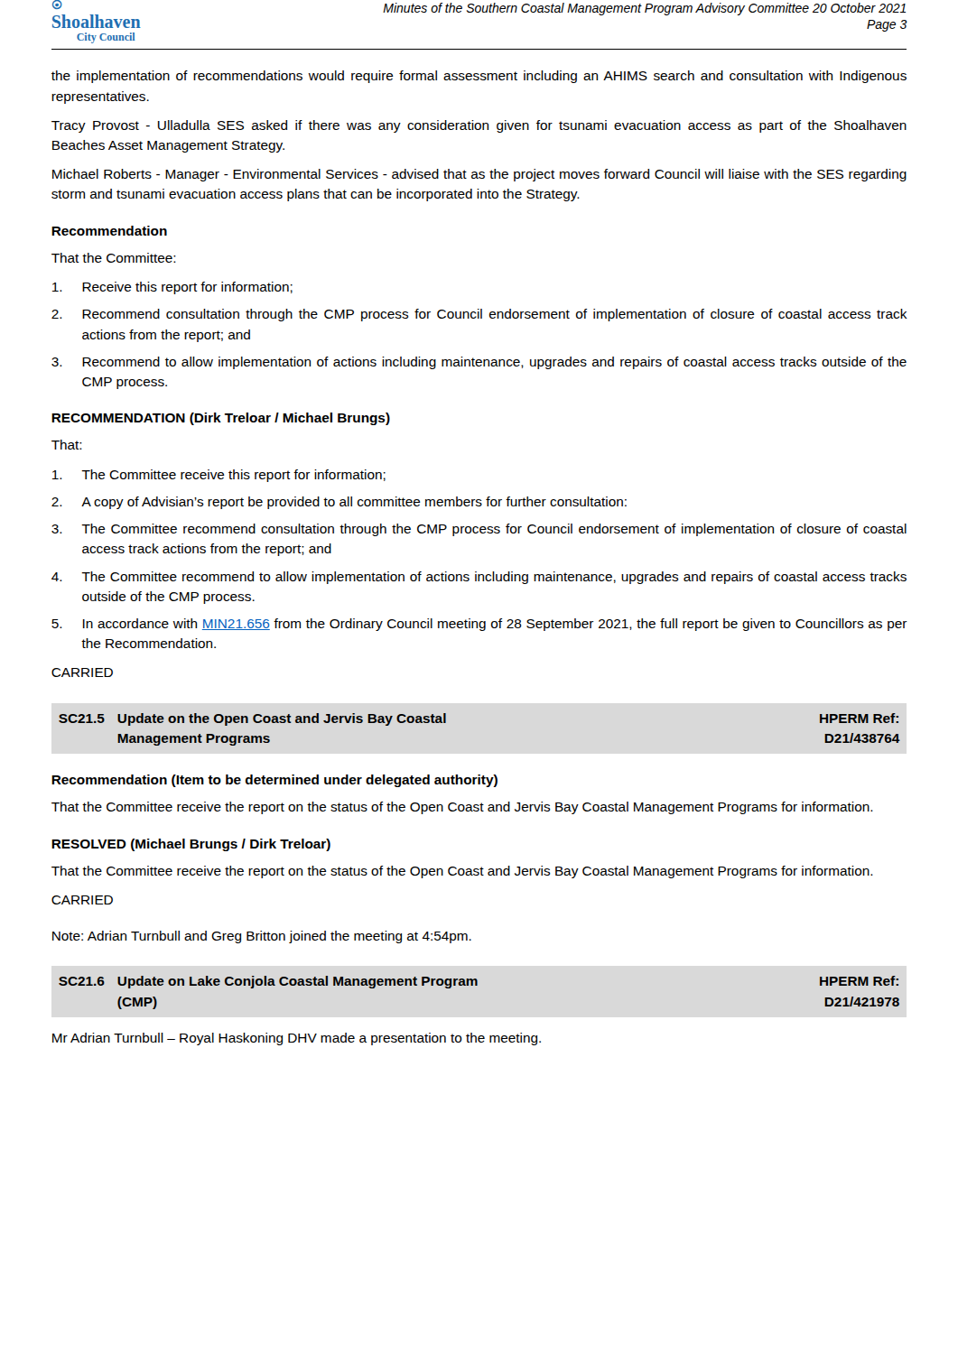⦿ Shoalhaven City Council
Minutes of the Southern Coastal Management Program Advisory Committee 20 October 2021
Page 3
the implementation of recommendations would require formal assessment including an AHIMS search and consultation with Indigenous representatives.
Tracy Provost - Ulladulla SES asked if there was any consideration given for tsunami evacuation access as part of the Shoalhaven Beaches Asset Management Strategy.
Michael Roberts - Manager - Environmental Services - advised that as the project moves forward Council will liaise with the SES regarding storm and tsunami evacuation access plans that can be incorporated into the Strategy.
Recommendation
That the Committee:
Receive this report for information;
Recommend consultation through the CMP process for Council endorsement of implementation of closure of coastal access track actions from the report; and
Recommend to allow implementation of actions including maintenance, upgrades and repairs of coastal access tracks outside of the CMP process.
RECOMMENDATION (Dirk Treloar / Michael Brungs)
That:
The Committee receive this report for information;
A copy of Advisian’s report be provided to all committee members for further consultation:
The Committee recommend consultation through the CMP process for Council endorsement of implementation of closure of coastal access track actions from the report; and
The Committee recommend to allow implementation of actions including maintenance, upgrades and repairs of coastal access tracks outside of the CMP process.
In accordance with MIN21.656 from the Ordinary Council meeting of 28 September 2021, the full report be given to Councillors as per the Recommendation.
CARRIED
SC21.5 Update on the Open Coast and Jervis Bay Coastal
Management Programs
HPERM Ref:
D21/438764
Recommendation (Item to be determined under delegated authority)
That the Committee receive the report on the status of the Open Coast and Jervis Bay Coastal Management Programs for information.
RESOLVED (Michael Brungs / Dirk Treloar)
That the Committee receive the report on the status of the Open Coast and Jervis Bay Coastal Management Programs for information.
CARRIED
Note: Adrian Turnbull and Greg Britton joined the meeting at 4:54pm.
SC21.6 Update on Lake Conjola Coastal Management Program
(CMP)
HPERM Ref:
D21/421978
Mr Adrian Turnbull – Royal Haskoning DHV made a presentation to the meeting.